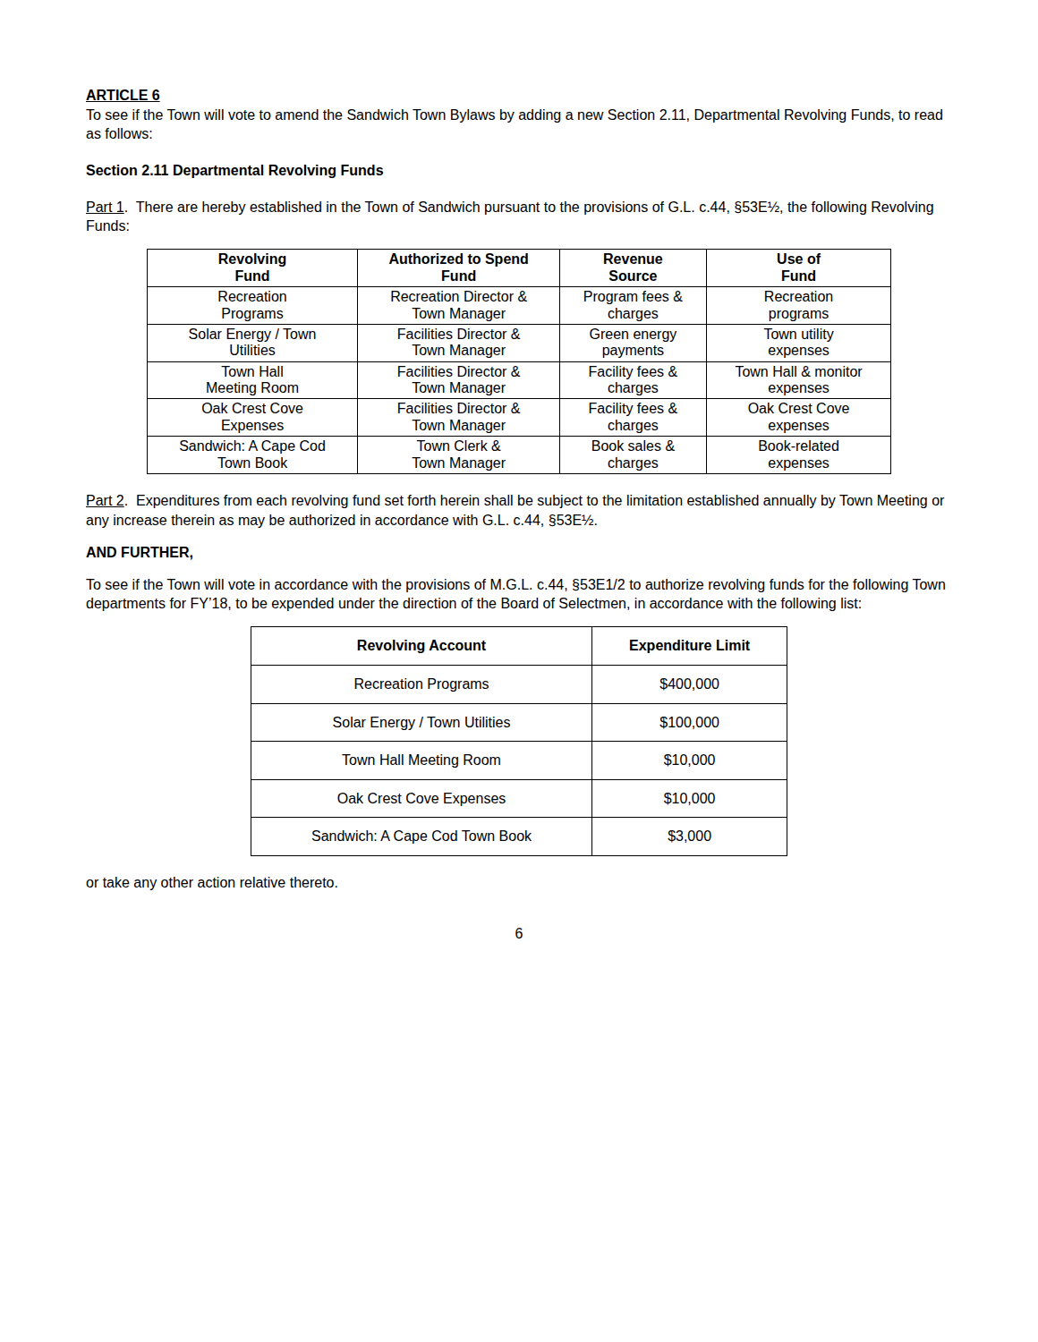ARTICLE 6
To see if the Town will vote to amend the Sandwich Town Bylaws by adding a new Section 2.11, Departmental Revolving Funds, to read as follows:
Section 2.11 Departmental Revolving Funds
Part 1. There are hereby established in the Town of Sandwich pursuant to the provisions of G.L. c.44, §53E½, the following Revolving Funds:
| Revolving Fund | Authorized to Spend Fund | Revenue Source | Use of Fund |
| --- | --- | --- | --- |
| Recreation Programs | Recreation Director & Town Manager | Program fees & charges | Recreation programs |
| Solar Energy / Town Utilities | Facilities Director & Town Manager | Green energy payments | Town utility expenses |
| Town Hall Meeting Room | Facilities Director & Town Manager | Facility fees & charges | Town Hall & monitor expenses |
| Oak Crest Cove Expenses | Facilities Director & Town Manager | Facility fees & charges | Oak Crest Cove expenses |
| Sandwich: A Cape Cod Town Book | Town Clerk & Town Manager | Book sales & charges | Book-related expenses |
Part 2. Expenditures from each revolving fund set forth herein shall be subject to the limitation established annually by Town Meeting or any increase therein as may be authorized in accordance with G.L. c.44, §53E½.
AND FURTHER,
To see if the Town will vote in accordance with the provisions of M.G.L. c.44, §53E1/2 to authorize revolving funds for the following Town departments for FY’18, to be expended under the direction of the Board of Selectmen, in accordance with the following list:
| Revolving Account | Expenditure Limit |
| --- | --- |
| Recreation Programs | $400,000 |
| Solar Energy / Town Utilities | $100,000 |
| Town Hall Meeting Room | $10,000 |
| Oak Crest Cove Expenses | $10,000 |
| Sandwich: A Cape Cod Town Book | $3,000 |
or take any other action relative thereto.
6